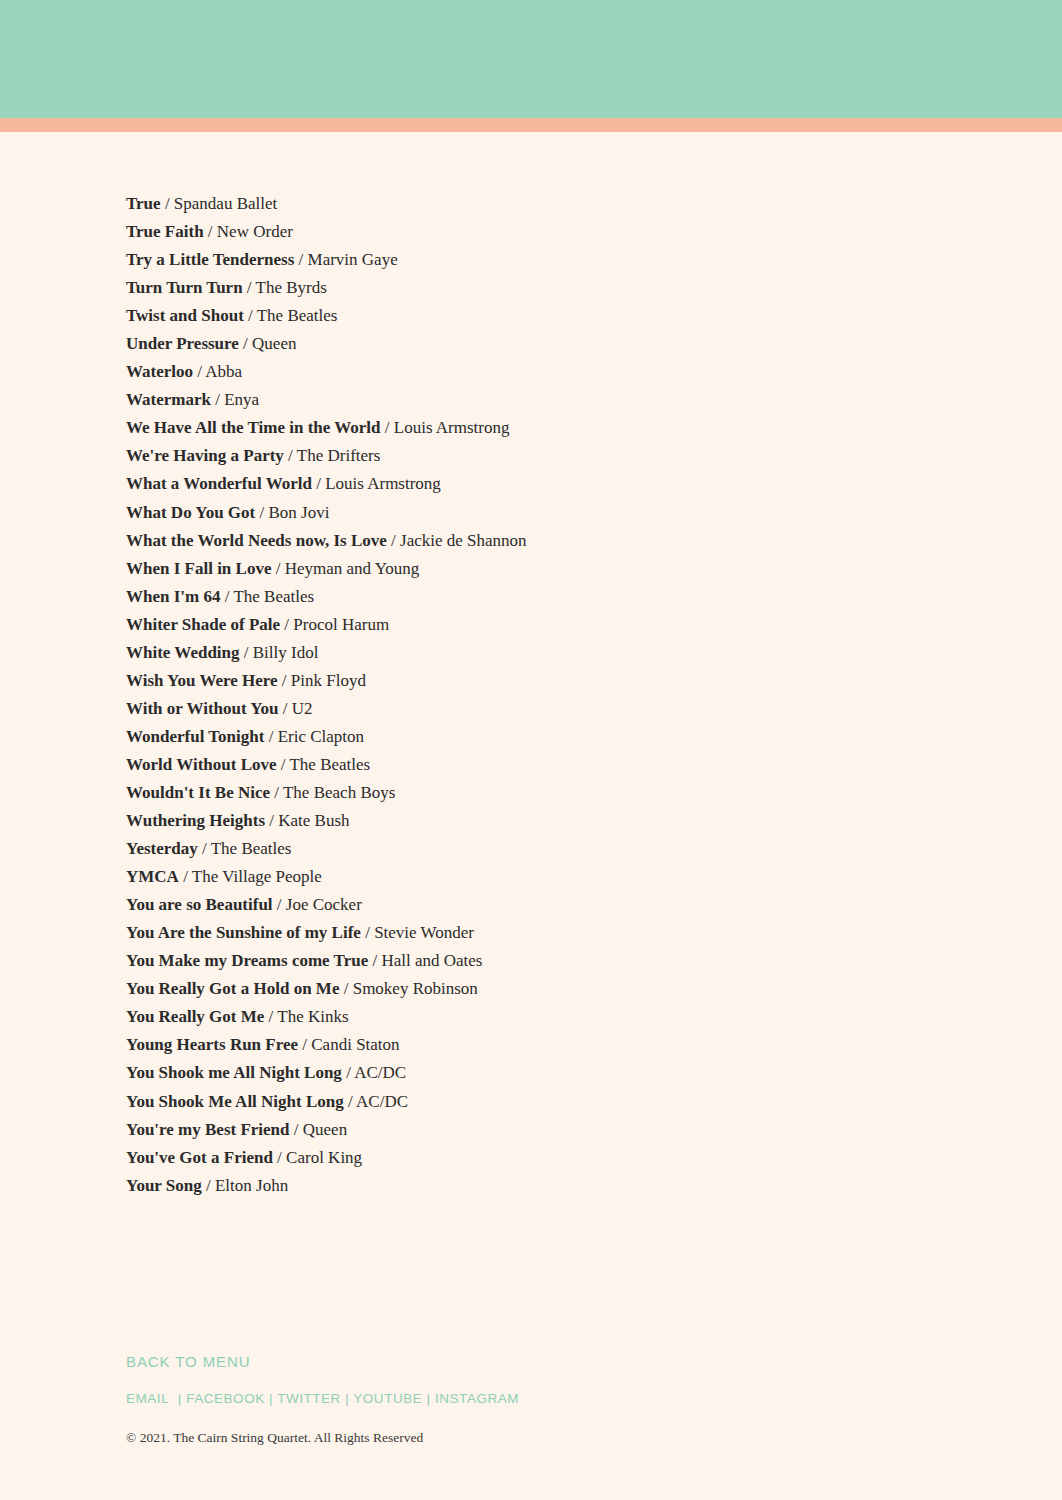Repertoire list
True / Spandau Ballet
True Faith / New Order
Try a Little Tenderness / Marvin Gaye
Turn Turn Turn / The Byrds
Twist and Shout / The Beatles
Under Pressure / Queen
Waterloo / Abba
Watermark / Enya
We Have All the Time in the World / Louis Armstrong
We're Having a Party / The Drifters
What a Wonderful World / Louis Armstrong
What Do You Got / Bon Jovi
What the World Needs now, Is Love / Jackie de Shannon
When I Fall in Love / Heyman and Young
When I'm 64 / The Beatles
Whiter Shade of Pale / Procol Harum
White Wedding / Billy Idol
Wish You Were Here / Pink Floyd
With or Without You / U2
Wonderful Tonight / Eric Clapton
World Without Love / The Beatles
Wouldn't It Be Nice / The Beach Boys
Wuthering Heights / Kate Bush
Yesterday / The Beatles
YMCA / The Village People
You are so Beautiful / Joe Cocker
You Are the Sunshine of my Life / Stevie Wonder
You Make my Dreams come True / Hall and Oates
You Really Got a Hold on Me / Smokey Robinson
You Really Got Me / The Kinks
Young Hearts Run Free / Candi Staton
You Shook me All Night Long / AC/DC
You Shook Me All Night Long / AC/DC
You're my Best Friend / Queen
You've Got a Friend / Carol King
Your Song / Elton John
BACK TO MENU
EMAIL | FACEBOOK | TWITTER | YOUTUBE | INSTAGRAM
© 2021. The Cairn String Quartet. All Rights Reserved